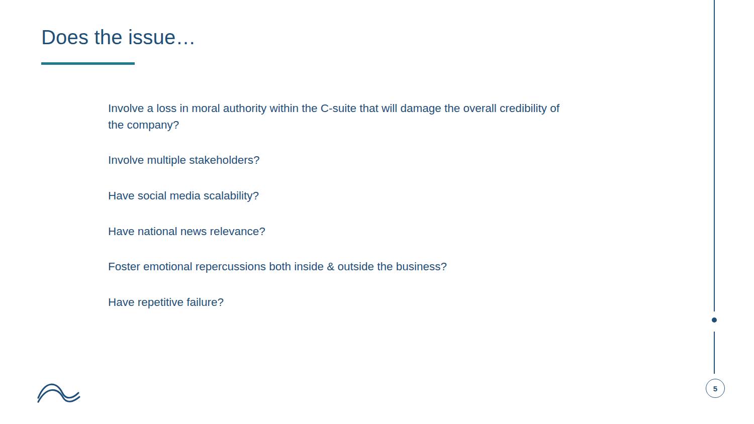Does the issue…
Involve a loss in moral authority within the C-suite that will damage the overall credibility of the company?
Involve multiple stakeholders?
Have social media scalability?
Have national news relevance?
Foster emotional repercussions both inside & outside the business?
Have repetitive failure?
5